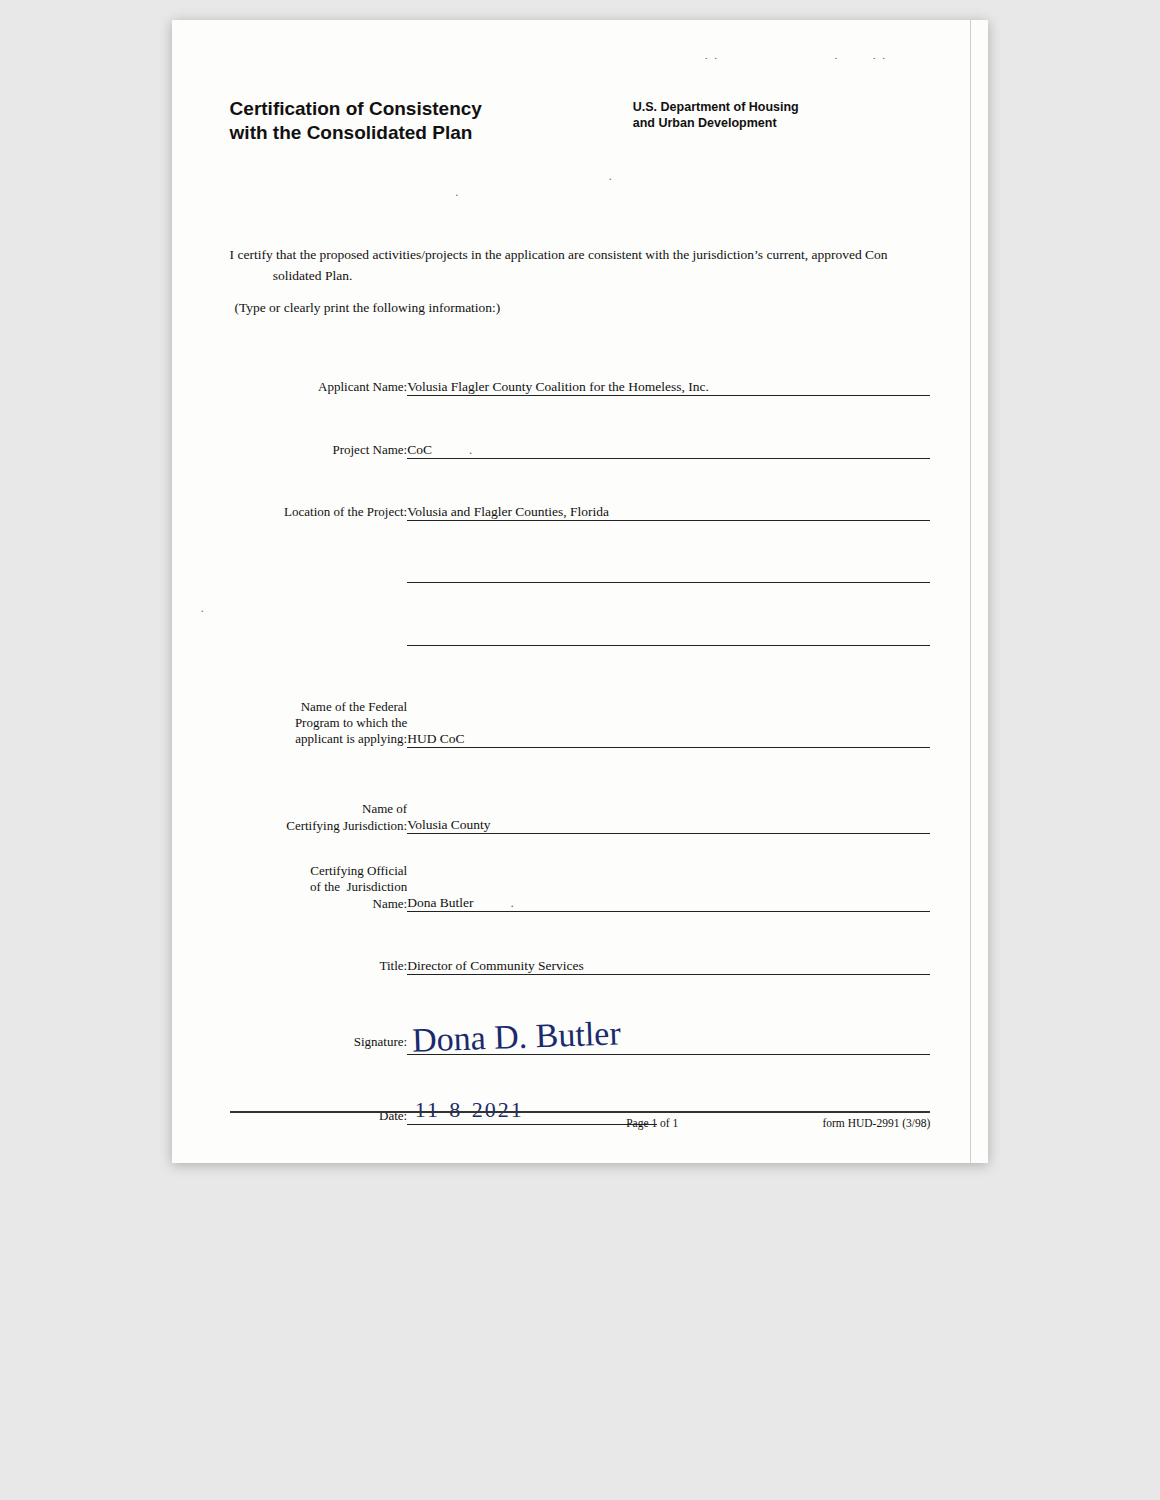. . . . .
Certification of Consistency
with the Consolidated Plan
U.S. Department of Housing
and Urban Development
.
.
.
I certify that the proposed activities/projects in the application are consistent with the jurisdiction’s current, approved Con solidated Plan.
(Type or clearly print the following information:)
| Applicant Name: | Volusia Flagler County Coalition for the Homeless, Inc. |
| Project Name: | CoC . |
| Location of the Project: | Volusia and Flagler Counties, Florida |
| Name of the Federal Program to which the applicant is applying: | HUD CoC |
| Name of Certifying Jurisdiction: | Volusia County |
| Certifying Official of the Jurisdiction Name: | Dona Butler . |
| Title: | Director of Community Services |
| Signature: | Dona D. Butler |
| Date: | 11-8-2021 |
Page 1 of 1 form HUD-2991 (3/98)